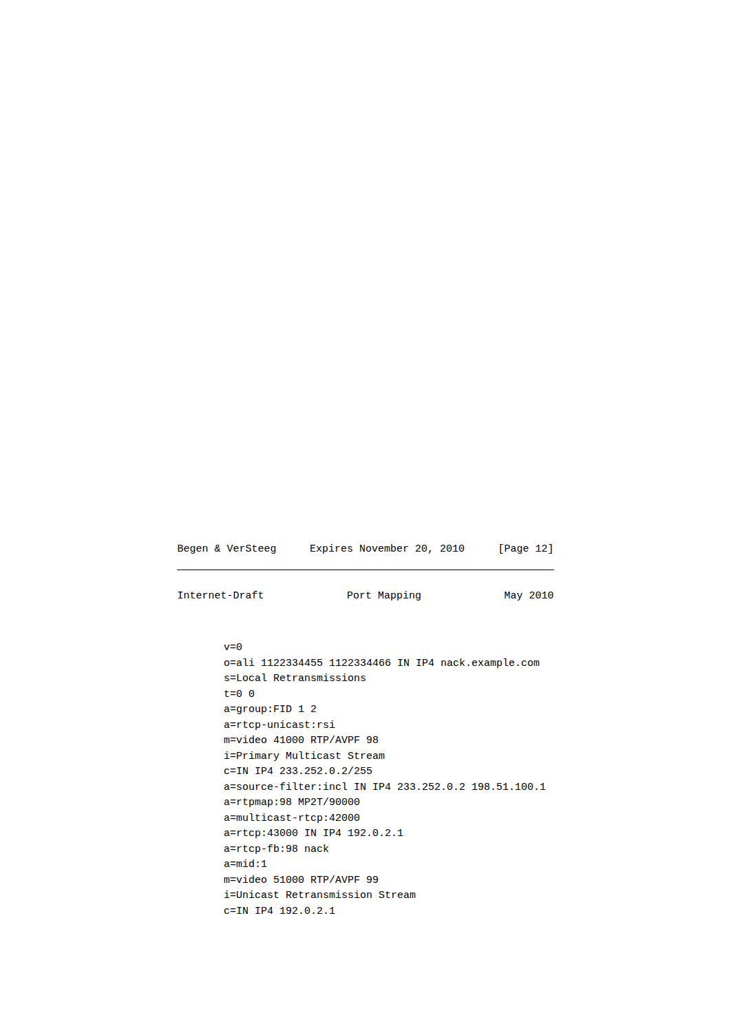Begen & VerSteeg Expires November 20, 2010[Page 12]
Internet-Draft Port Mapping May 2010
v=0
o=ali 1122334455 1122334466 IN IP4 nack.example.com
s=Local Retransmissions
t=0 0
a=group:FID 1 2
a=rtcp-unicast:rsi
m=video 41000 RTP/AVPF 98
i=Primary Multicast Stream
c=IN IP4 233.252.0.2/255
a=source-filter:incl IN IP4 233.252.0.2 198.51.100.1
a=rtpmap:98 MP2T/90000
a=multicast-rtcp:42000
a=rtcp:43000 IN IP4 192.0.2.1
a=rtcp-fb:98 nack
a=mid:1
m=video 51000 RTP/AVPF 99
i=Unicast Retransmission Stream
c=IN IP4 192.0.2.1